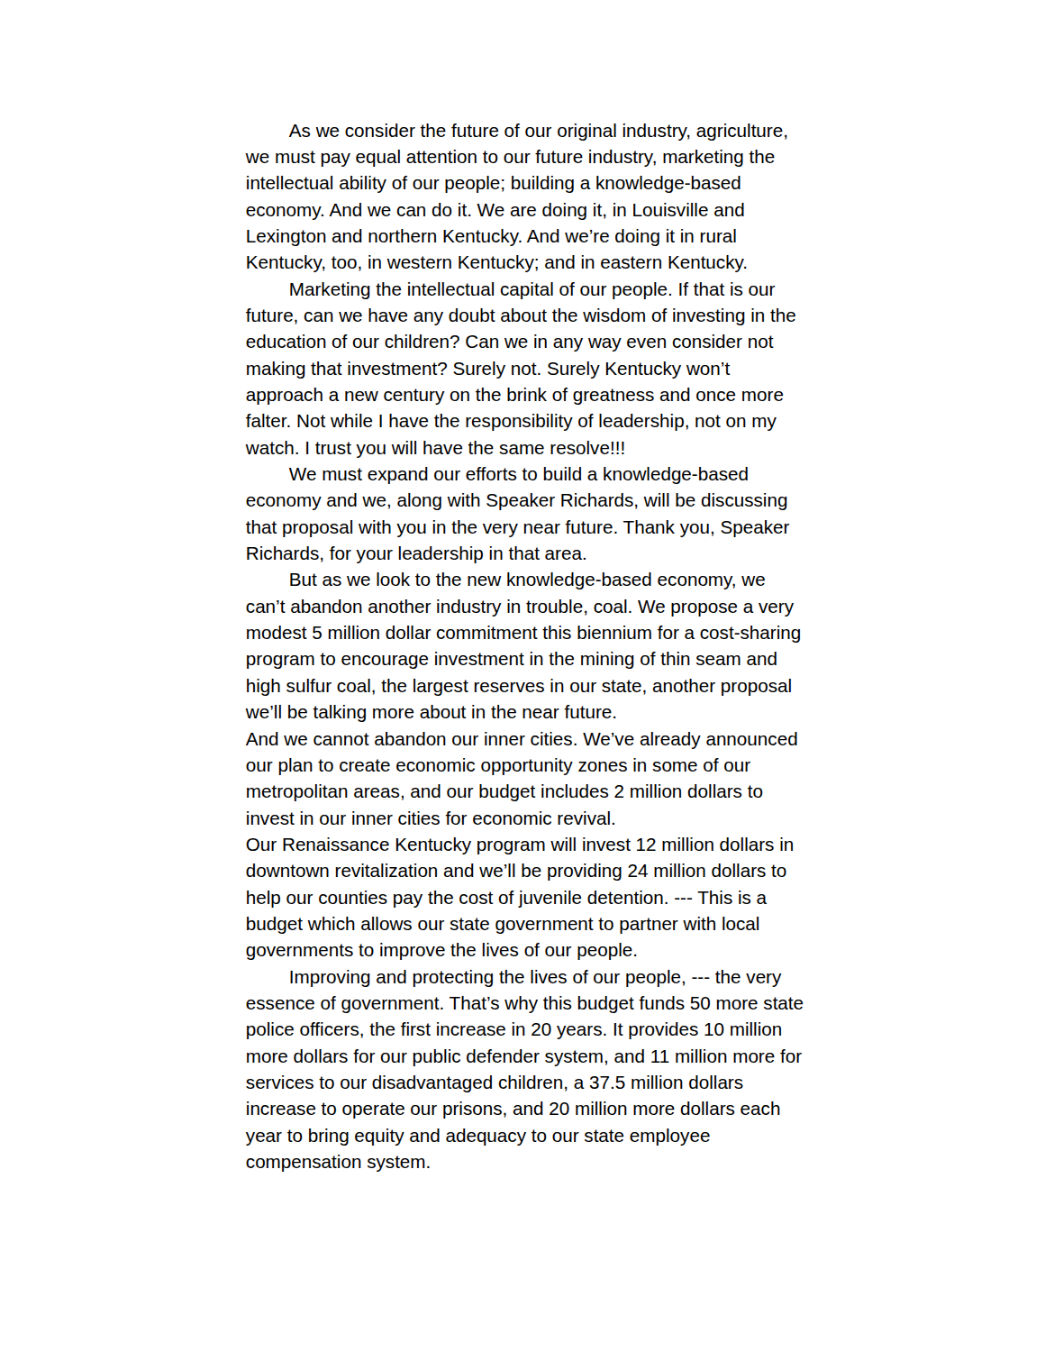As we consider the future of our original industry, agriculture, we must pay equal attention to our future industry, marketing the intellectual ability of our people; building a knowledge-based economy. And we can do it. We are doing it, in Louisville and Lexington and northern Kentucky. And we’re doing it in rural Kentucky, too, in western Kentucky; and in eastern Kentucky.
Marketing the intellectual capital of our people. If that is our future, can we have any doubt about the wisdom of investing in the education of our children? Can we in any way even consider not making that investment? Surely not. Surely Kentucky won’t approach a new century on the brink of greatness and once more falter. Not while I have the responsibility of leadership, not on my watch. I trust you will have the same resolve!!!
We must expand our efforts to build a knowledge-based economy and we, along with Speaker Richards, will be discussing that proposal with you in the very near future. Thank you, Speaker Richards, for your leadership in that area.
But as we look to the new knowledge-based economy, we can’t abandon another industry in trouble, coal. We propose a very modest 5 million dollar commitment this biennium for a cost-sharing program to encourage investment in the mining of thin seam and high sulfur coal, the largest reserves in our state, another proposal we’ll be talking more about in the near future.
And we cannot abandon our inner cities. We’ve already announced our plan to create economic opportunity zones in some of our metropolitan areas, and our budget includes 2 million dollars to invest in our inner cities for economic revival.
Our Renaissance Kentucky program will invest 12 million dollars in downtown revitalization and we’ll be providing 24 million dollars to help our counties pay the cost of juvenile detention. --- This is a budget which allows our state government to partner with local governments to improve the lives of our people.
Improving and protecting the lives of our people, --- the very essence of government. That’s why this budget funds 50 more state police officers, the first increase in 20 years. It provides 10 million more dollars for our public defender system, and 11 million more for services to our disadvantaged children, a 37.5 million dollars increase to operate our prisons, and 20 million more dollars each year to bring equity and adequacy to our state employee compensation system.